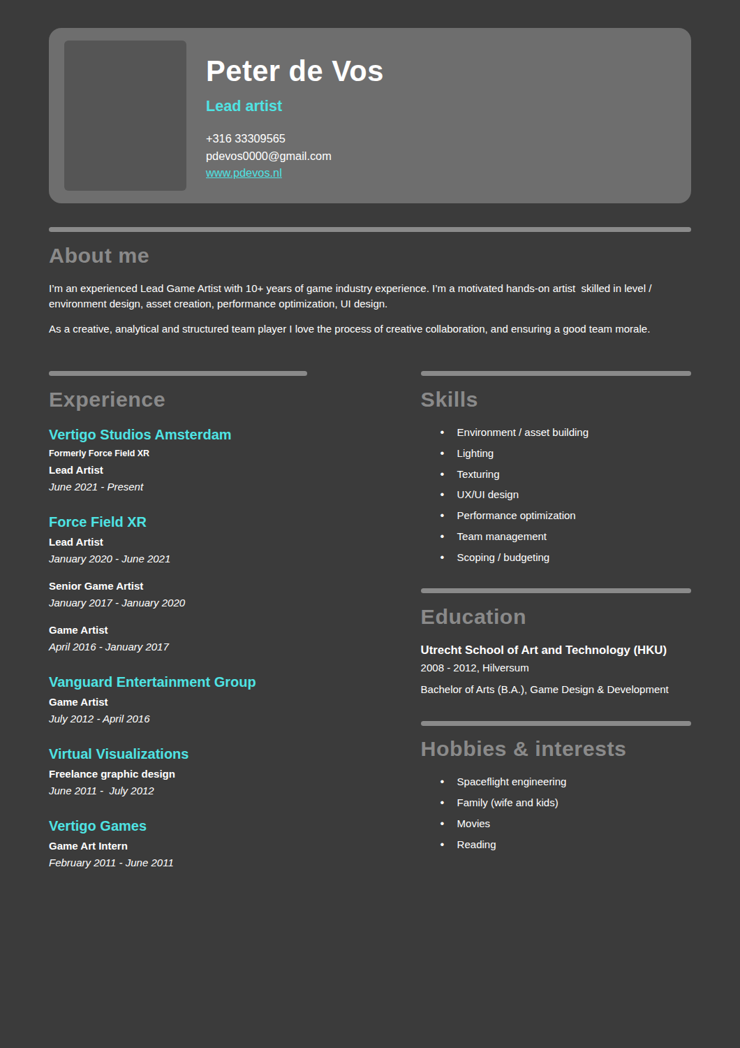Peter de Vos
Lead artist
+316 33309565
pdevos0000@gmail.com
www.pdevos.nl
About me
I’m an experienced Lead Game Artist with 10+ years of game industry experience. I’m a motivated hands-on artist skilled in level / environment design, asset creation, performance optimization, UI design.
As a creative, analytical and structured team player I love the process of creative collaboration, and ensuring a good team morale.
Experience
Vertigo Studios Amsterdam
Formerly Force Field XR
Lead Artist
June 2021 - Present
Force Field XR
Lead Artist
January 2020 - June 2021
Senior Game Artist
January 2017 - January 2020
Game Artist
April 2016 - January 2017
Vanguard Entertainment Group
Game Artist
July 2012 - April 2016
Virtual Visualizations
Freelance graphic design
June 2011 - July 2012
Vertigo Games
Game Art Intern
February 2011 - June 2011
Skills
Environment / asset building
Lighting
Texturing
UX/UI design
Performance optimization
Team management
Scoping / budgeting
Education
Utrecht School of Art and Technology (HKU)
2008 - 2012, Hilversum
Bachelor of Arts (B.A.), Game Design & Development
Hobbies & interests
Spaceflight engineering
Family (wife and kids)
Movies
Reading